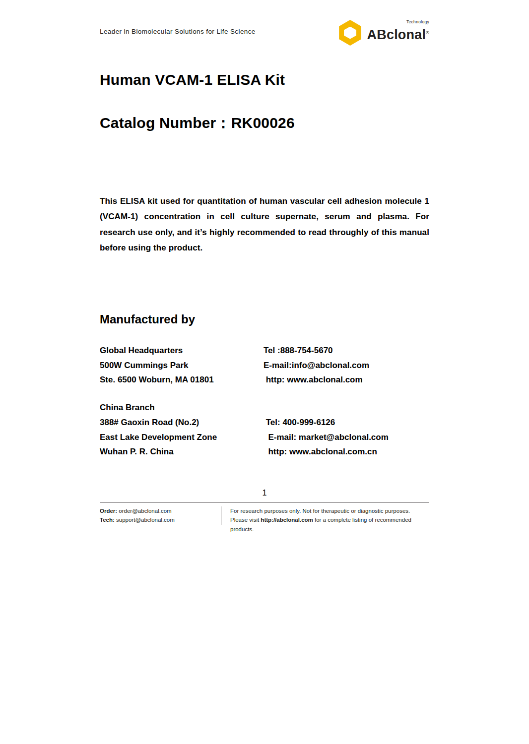Leader in Biomolecular Solutions for Life Science
Technology
ABclonal®
Human VCAM-1 ELISA Kit
Catalog Number：RK00026
This ELISA kit used for quantitation of human vascular cell adhesion molecule 1 (VCAM-1) concentration in cell culture supernate, serum and plasma. For research use only, and it’s highly recommended to read throughly of this manual before using the product.
Manufactured by
| Global Headquarters | Tel :888-754-5670 |
| 500W Cummings Park | E-mail:info@abclonal.com |
| Ste. 6500 Woburn, MA 01801 | http: www.abclonal.com |
| China Branch | |
| 388# Gaoxin Road (No.2) | Tel: 400-999-6126 |
| East Lake Development Zone | E-mail: market@abclonal.com |
| Wuhan P. R. China | http: www.abclonal.com.cn |
1
Order: order@abclonal.com
Tech: support@abclonal.com
For research purposes only. Not for therapeutic or diagnostic purposes.
Please visit http://abclonal.com for a complete listing of recommended products.